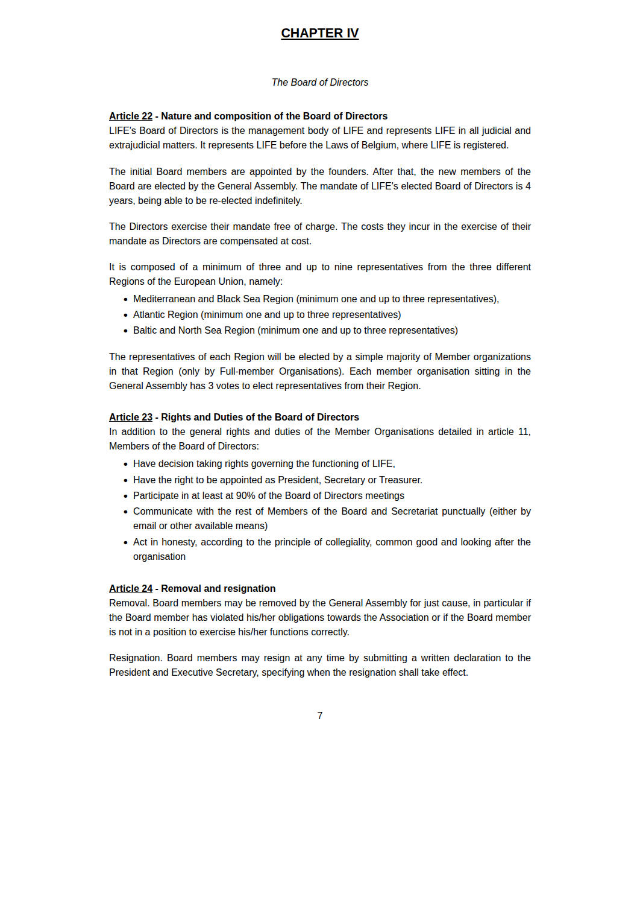CHAPTER IV
The Board of Directors
Article 22 - Nature and composition of the Board of Directors
LIFE's Board of Directors is the management body of LIFE and represents LIFE in all judicial and extrajudicial matters. It represents LIFE before the Laws of Belgium, where LIFE is registered.
The initial Board members are appointed by the founders. After that, the new members of the Board are elected by the General Assembly. The mandate of LIFE's elected Board of Directors is 4 years, being able to be re-elected indefinitely.
The Directors exercise their mandate free of charge. The costs they incur in the exercise of their mandate as Directors are compensated at cost.
It is composed of a minimum of three and up to nine representatives from the three different Regions of the European Union, namely:
Mediterranean and Black Sea Region (minimum one and up to three representatives),
Atlantic Region (minimum one and up to three representatives)
Baltic and North Sea Region (minimum one and up to three representatives)
The representatives of each Region will be elected by a simple majority of Member organizations in that Region (only by Full-member Organisations). Each member organisation sitting in the General Assembly has 3 votes to elect representatives from their Region.
Article 23 - Rights and Duties of the Board of Directors
In addition to the general rights and duties of the Member Organisations detailed in article 11, Members of the Board of Directors:
Have decision taking rights governing the functioning of LIFE,
Have the right to be appointed as President, Secretary or Treasurer.
Participate in at least at 90% of the Board of Directors meetings
Communicate with the rest of Members of the Board and Secretariat punctually (either by email or other available means)
Act in honesty, according to the principle of collegiality, common good and looking after the organisation
Article 24 - Removal and resignation
Removal. Board members may be removed by the General Assembly for just cause, in particular if the Board member has violated his/her obligations towards the Association or if the Board member is not in a position to exercise his/her functions correctly.
Resignation. Board members may resign at any time by submitting a written declaration to the President and Executive Secretary, specifying when the resignation shall take effect.
7